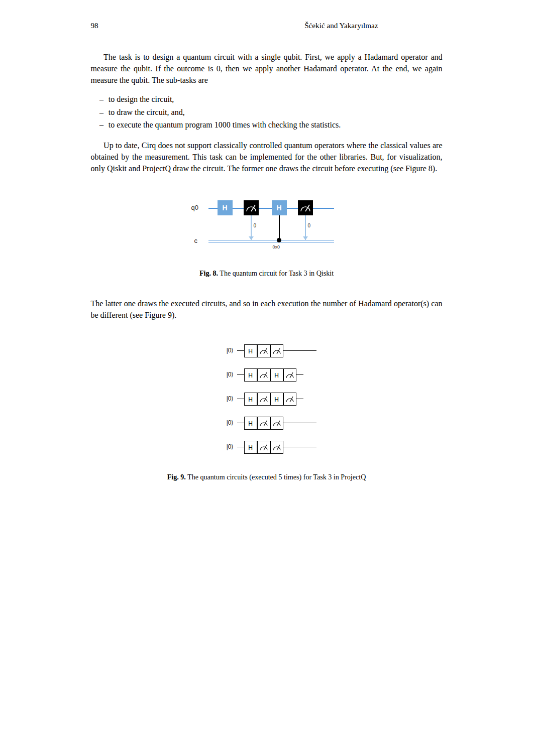98 Šćekić and Yakaryılmaz
The task is to design a quantum circuit with a single qubit. First, we apply a Hadamard operator and measure the qubit. If the outcome is 0, then we apply another Hadamard operator. At the end, we again measure the qubit. The sub-tasks are
to design the circuit,
to draw the circuit, and,
to execute the quantum program 1000 times with checking the statistics.
Up to date, Cirq does not support classically controlled quantum operators where the classical values are obtained by the measurement. This task can be implemented for the other libraries. But, for visualization, only Qiskit and ProjectQ draw the circuit. The former one draws the circuit before executing (see Figure 8).
q0 c
H
H
0
0
0x0
Fig. 8. The quantum circuit for Task 3 in Qiskit
The latter one draws the executed circuits, and so in each execution the number of Hadamard operator(s) can be different (see Figure 9).
|0⟩ H
|0⟩ H H
|0⟩ H H
|0⟩ H
|0⟩ H
Fig. 9. The quantum circuits (executed 5 times) for Task 3 in ProjectQ